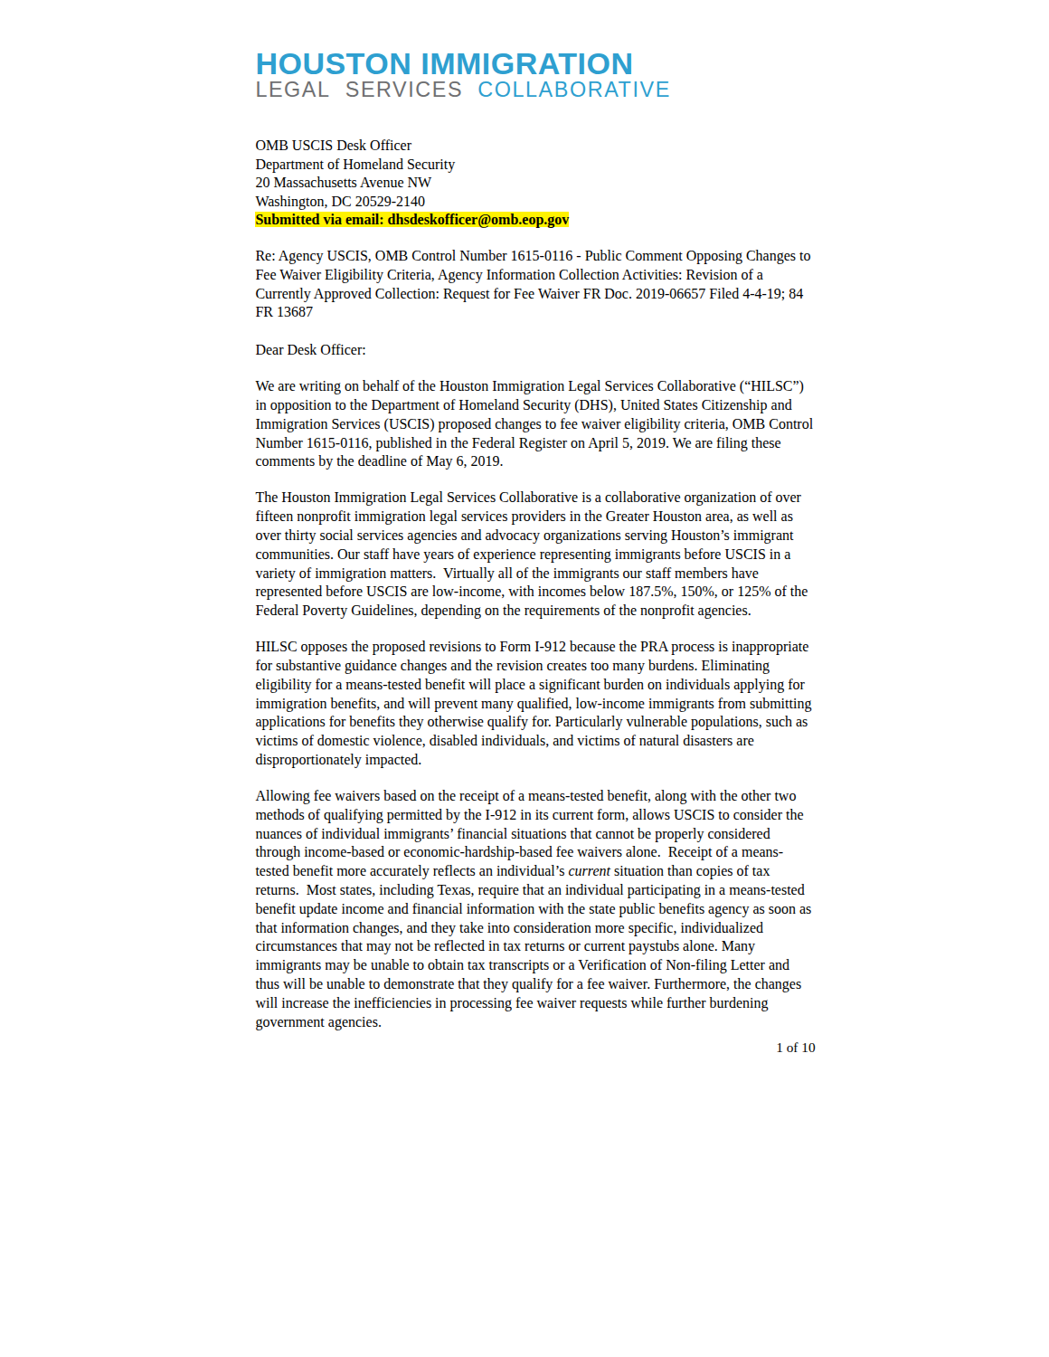HOUSTON IMMIGRATION LEGAL SERVICES COLLABORATIVE
OMB USCIS Desk Officer
Department of Homeland Security
20 Massachusetts Avenue NW
Washington, DC 20529-2140
Submitted via email: dhsdeskofficer@omb.eop.gov
Re: Agency USCIS, OMB Control Number 1615-0116 - Public Comment Opposing Changes to Fee Waiver Eligibility Criteria, Agency Information Collection Activities: Revision of a Currently Approved Collection: Request for Fee Waiver FR Doc. 2019-06657 Filed 4-4-19; 84 FR 13687
Dear Desk Officer:
We are writing on behalf of the Houston Immigration Legal Services Collaborative (“HILSC”) in opposition to the Department of Homeland Security (DHS), United States Citizenship and Immigration Services (USCIS) proposed changes to fee waiver eligibility criteria, OMB Control Number 1615-0116, published in the Federal Register on April 5, 2019. We are filing these comments by the deadline of May 6, 2019.
The Houston Immigration Legal Services Collaborative is a collaborative organization of over fifteen nonprofit immigration legal services providers in the Greater Houston area, as well as over thirty social services agencies and advocacy organizations serving Houston’s immigrant communities. Our staff have years of experience representing immigrants before USCIS in a variety of immigration matters. Virtually all of the immigrants our staff members have represented before USCIS are low-income, with incomes below 187.5%, 150%, or 125% of the Federal Poverty Guidelines, depending on the requirements of the nonprofit agencies.
HILSC opposes the proposed revisions to Form I-912 because the PRA process is inappropriate for substantive guidance changes and the revision creates too many burdens. Eliminating eligibility for a means-tested benefit will place a significant burden on individuals applying for immigration benefits, and will prevent many qualified, low-income immigrants from submitting applications for benefits they otherwise qualify for. Particularly vulnerable populations, such as victims of domestic violence, disabled individuals, and victims of natural disasters are disproportionately impacted.
Allowing fee waivers based on the receipt of a means-tested benefit, along with the other two methods of qualifying permitted by the I-912 in its current form, allows USCIS to consider the nuances of individual immigrants’ financial situations that cannot be properly considered through income-based or economic-hardship-based fee waivers alone. Receipt of a means-tested benefit more accurately reflects an individual’s current situation than copies of tax returns. Most states, including Texas, require that an individual participating in a means-tested benefit update income and financial information with the state public benefits agency as soon as that information changes, and they take into consideration more specific, individualized circumstances that may not be reflected in tax returns or current paystubs alone. Many immigrants may be unable to obtain tax transcripts or a Verification of Non-filing Letter and thus will be unable to demonstrate that they qualify for a fee waiver. Furthermore, the changes will increase the inefficiencies in processing fee waiver requests while further burdening government agencies.
1 of 10